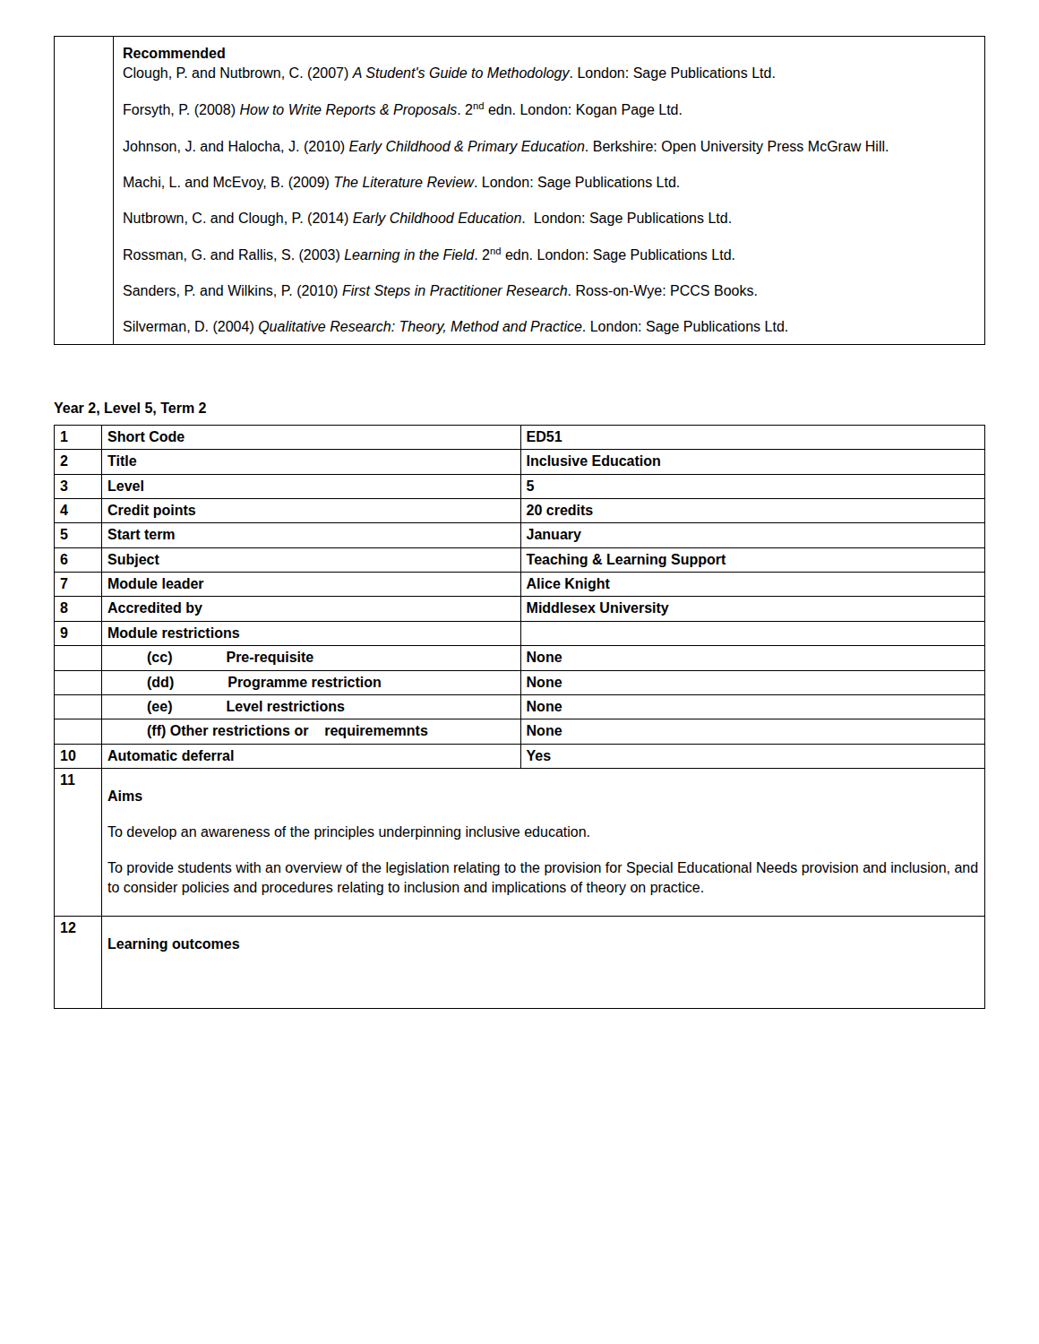| | Recommended Clough, P. and Nutbrown, C. (2007) A Student's Guide to Methodology . London: Sage Publications Ltd. Forsyth, P. (2008) How to Write Reports & Proposals . 2 nd edn. London: Kogan Page Ltd. Johnson, J. and Halocha, J. (2010) Early Childhood & Primary Education . Berkshire: Open University Press McGraw Hill. Machi, L. and McEvoy, B. (2009) The Literature Review . London: Sage Publications Ltd. Nutbrown, C. and Clough, P. (2014) Early Childhood Education . London: Sage Publications Ltd. Rossman, G. and Rallis, S. (2003) Learning in the Field . 2 nd edn. London: Sage Publications Ltd. Sanders, P. and Wilkins, P. (2010) First Steps in Practitioner Research . Ross-on-Wye: PCCS Books. Silverman, D. (2004) Qualitative Research: Theory, Method and Practice . London: Sage Publications Ltd. |
Year 2, Level 5, Term 2
| 1 | Short Code | ED51 |
| 2 | Title | Inclusive Education |
| 3 | Level | 5 |
| 4 | Credit points | 20 credits |
| 5 | Start term | January |
| 6 | Subject | Teaching & Learning Support |
| 7 | Module leader | Alice Knight |
| 8 | Accredited by | Middlesex University |
| 9 | Module restrictions | |
| | (cc) Pre-requisite | None |
| | (dd) Programme restriction | None |
| | (ee) Level restrictions | None |
| | (ff) Other restrictions or requirememnts | None |
| 10 | Automatic deferral | Yes |
| 11 | Aims To develop an awareness of the principles underpinning inclusive education. To provide students with an overview of the legislation relating to the provision for Special Educational Needs provision and inclusion, and to consider policies and procedures relating to inclusion and implications of theory on practice. |
| 12 | Learning outcomes |